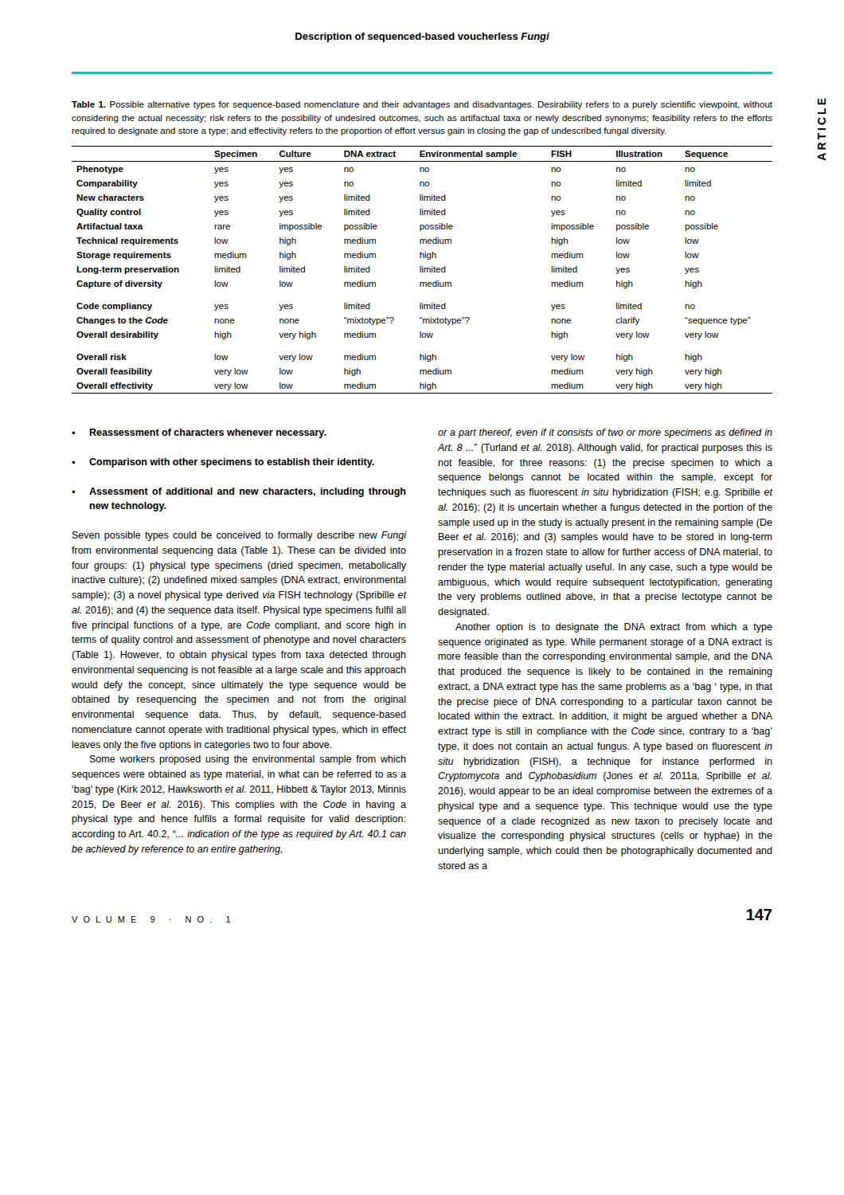Description of sequenced-based voucherless Fungi
ARTICLE
Table 1. Possible alternative types for sequence-based nomenclature and their advantages and disadvantages. Desirability refers to a purely scientific viewpoint, without considering the actual necessity; risk refers to the possibility of undesired outcomes, such as artifactual taxa or newly described synonyms; feasibility refers to the efforts required to designate and store a type; and effectivity refers to the proportion of effort versus gain in closing the gap of undescribed fungal diversity.
| | Specimen | Culture | DNA extract | Environmental sample | FISH | Illustration | Sequence |
| --- | --- | --- | --- | --- | --- | --- | --- |
| Phenotype | yes | yes | no | no | no | no | no |
| Comparability | yes | yes | no | no | no | limited | limited |
| New characters | yes | yes | limited | limited | no | no | no |
| Quality control | yes | yes | limited | limited | yes | no | no |
| Artifactual taxa | rare | impossible | possible | possible | impossible | possible | possible |
| Technical requirements | low | high | medium | medium | high | low | low |
| Storage requirements | medium | high | medium | high | medium | low | low |
| Long-term preservation | limited | limited | limited | limited | limited | yes | yes |
| Capture of diversity | low | low | medium | medium | medium | high | high |
| Code compliancy | yes | yes | limited | limited | yes | limited | no |
| Changes to the Code | none | none | “mixtotype”? | “mixtotype”? | none | clarify | “sequence type” |
| Overall desirability | high | very high | medium | low | high | very low | very low |
| Overall risk | low | very low | medium | high | very low | high | high |
| Overall feasibility | very low | low | high | medium | medium | very high | very high |
| Overall effectivity | very low | low | medium | high | medium | very high | very high |
Reassessment of characters whenever necessary.
Comparison with other specimens to establish their identity.
Assessment of additional and new characters, including through new technology.
Seven possible types could be conceived to formally describe new Fungi from environmental sequencing data (Table 1). These can be divided into four groups: (1) physical type specimens (dried specimen, metabolically inactive culture); (2) undefined mixed samples (DNA extract, environmental sample); (3) a novel physical type derived via FISH technology (Spribille et al. 2016); and (4) the sequence data itself. Physical type specimens fulfil all five principal functions of a type, are Code compliant, and score high in terms of quality control and assessment of phenotype and novel characters (Table 1). However, to obtain physical types from taxa detected through environmental sequencing is not feasible at a large scale and this approach would defy the concept, since ultimately the type sequence would be obtained by resequencing the specimen and not from the original environmental sequence data. Thus, by default, sequence-based nomenclature cannot operate with traditional physical types, which in effect leaves only the five options in categories two to four above.
Some workers proposed using the environmental sample from which sequences were obtained as type material, in what can be referred to as a ‘bag’ type (Kirk 2012, Hawksworth et al. 2011, Hibbett & Taylor 2013, Minnis 2015, De Beer et al. 2016). This complies with the Code in having a physical type and hence fulfils a formal requisite for valid description: according to Art. 40.2, “... indication of the type as required by Art. 40.1 can be achieved by reference to an entire gathering,
or a part thereof, even if it consists of two or more specimens as defined in Art. 8 ...” (Turland et al. 2018). Although valid, for practical purposes this is not feasible, for three reasons: (1) the precise specimen to which a sequence belongs cannot be located within the sample, except for techniques such as fluorescent in situ hybridization (FISH; e.g. Spribille et al. 2016); (2) it is uncertain whether a fungus detected in the portion of the sample used up in the study is actually present in the remaining sample (De Beer et al. 2016); and (3) samples would have to be stored in long-term preservation in a frozen state to allow for further access of DNA material, to render the type material actually useful. In any case, such a type would be ambiguous, which would require subsequent lectotypification, generating the very problems outlined above, in that a precise lectotype cannot be designated.
Another option is to designate the DNA extract from which a type sequence originated as type. While permanent storage of a DNA extract is more feasible than the corresponding environmental sample, and the DNA that produced the sequence is likely to be contained in the remaining extract, a DNA extract type has the same problems as a ‘bag ‘ type, in that the precise piece of DNA corresponding to a particular taxon cannot be located within the extract. In addition, it might be argued whether a DNA extract type is still in compliance with the Code since, contrary to a ‘bag’ type, it does not contain an actual fungus. A type based on fluorescent in situ hybridization (FISH), a technique for instance performed in Cryptomycota and Cyphobasidium (Jones et al. 2011a, Spribille et al. 2016), would appear to be an ideal compromise between the extremes of a physical type and a sequence type. This technique would use the type sequence of a clade recognized as new taxon to precisely locate and visualize the corresponding physical structures (cells or hyphae) in the underlying sample, which could then be photographically documented and stored as a
V O L U M E 9 · N O . 1
147